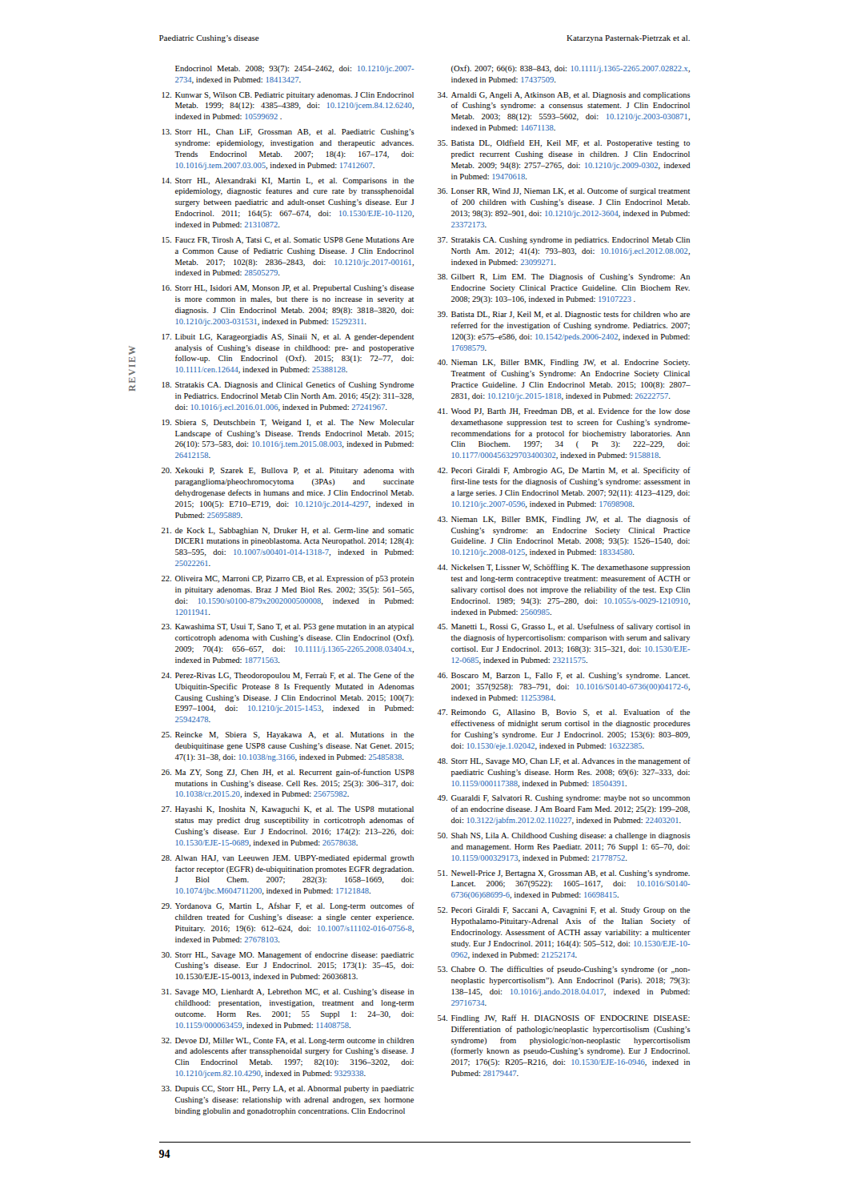Paediatric Cushing’s disease
Katarzyna Pasternak-Pietrzak et al.
Review
Endocrinol Metab. 2008; 93(7): 2454–2462, doi: 10.1210/jc.2007-2734, indexed in Pubmed: 18413427.
12. Kunwar S, Wilson CB. Pediatric pituitary adenomas. J Clin Endocrinol Metab. 1999; 84(12): 4385–4389, doi: 10.1210/jcem.84.12.6240, indexed in Pubmed: 10599692 .
13. Storr HL, Chan LiF, Grossman AB, et al. Paediatric Cushing’s syndrome: epidemiology, investigation and therapeutic advances. Trends Endocrinol Metab. 2007; 18(4): 167–174, doi: 10.1016/j.tem.2007.03.005, indexed in Pubmed: 17412607.
14. Storr HL, Alexandraki KI, Martin L, et al. Comparisons in the epidemiology, diagnostic features and cure rate by transsphenoidal surgery between paediatric and adult-onset Cushing’s disease. Eur J Endocrinol. 2011; 164(5): 667–674, doi: 10.1530/EJE-10-1120, indexed in Pubmed: 21310872.
15. Faucz FR, Tirosh A, Tatsi C, et al. Somatic USP8 Gene Mutations Are a Common Cause of Pediatric Cushing Disease. J Clin Endocrinol Metab. 2017; 102(8): 2836–2843, doi: 10.1210/jc.2017-00161, indexed in Pubmed: 28505279.
16. Storr HL, Isidori AM, Monson JP, et al. Prepubertal Cushing’s disease is more common in males, but there is no increase in severity at diagnosis. J Clin Endocrinol Metab. 2004; 89(8): 3818–3820, doi: 10.1210/jc.2003-031531, indexed in Pubmed: 15292311.
17. Libuit LG, Karageorgiadis AS, Sinaii N, et al. A gender-dependent analysis of Cushing’s disease in childhood: pre- and postoperative follow-up. Clin Endocrinol (Oxf). 2015; 83(1): 72–77, doi: 10.1111/cen.12644, indexed in Pubmed: 25388128.
18. Stratakis CA. Diagnosis and Clinical Genetics of Cushing Syndrome in Pediatrics. Endocrinol Metab Clin North Am. 2016; 45(2): 311–328, doi: 10.1016/j.ecl.2016.01.006, indexed in Pubmed: 27241967.
19. Sbiera S, Deutschbein T, Weigand I, et al. The New Molecular Landscape of Cushing’s Disease. Trends Endocrinol Metab. 2015; 26(10): 573–583, doi: 10.1016/j.tem.2015.08.003, indexed in Pubmed: 26412158.
20. Xekouki P, Szarek E, Bullova P, et al. Pituitary adenoma with paraganglioma/pheochromocytoma (3PAs) and succinate dehydrogenase defects in humans and mice. J Clin Endocrinol Metab. 2015; 100(5): E710–E719, doi: 10.1210/jc.2014-4297, indexed in Pubmed: 25695889.
21. de Kock L, Sabbaghian N, Druker H, et al. Germ-line and somatic DICER1 mutations in pineoblastoma. Acta Neuropathol. 2014; 128(4): 583–595, doi: 10.1007/s00401-014-1318-7, indexed in Pubmed: 25022261.
22. Oliveira MC, Marroni CP, Pizarro CB, et al. Expression of p53 protein in pituitary adenomas. Braz J Med Biol Res. 2002; 35(5): 561–565, doi: 10.1590/s0100-879x2002000500008, indexed in Pubmed: 12011941.
23. Kawashima ST, Usui T, Sano T, et al. P53 gene mutation in an atypical corticotroph adenoma with Cushing’s disease. Clin Endocrinol (Oxf). 2009; 70(4): 656–657, doi: 10.1111/j.1365-2265.2008.03404.x, indexed in Pubmed: 18771563.
24. Perez-Rivas LG, Theodoropoulou M, Ferraù F, et al. The Gene of the Ubiquitin-Specific Protease 8 Is Frequently Mutated in Adenomas Causing Cushing’s Disease. J Clin Endocrinol Metab. 2015; 100(7): E997–1004, doi: 10.1210/jc.2015-1453, indexed in Pubmed: 25942478.
25. Reincke M, Sbiera S, Hayakawa A, et al. Mutations in the deubiquitinase gene USP8 cause Cushing’s disease. Nat Genet. 2015; 47(1): 31–38, doi: 10.1038/ng.3166, indexed in Pubmed: 25485838.
26. Ma ZY, Song ZJ, Chen JH, et al. Recurrent gain-of-function USP8 mutations in Cushing’s disease. Cell Res. 2015; 25(3): 306–317, doi: 10.1038/cr.2015.20, indexed in Pubmed: 25675982.
27. Hayashi K, Inoshita N, Kawaguchi K, et al. The USP8 mutational status may predict drug susceptibility in corticotroph adenomas of Cushing’s disease. Eur J Endocrinol. 2016; 174(2): 213–226, doi: 10.1530/EJE-15-0689, indexed in Pubmed: 26578638.
28. Alwan HAJ, van Leeuwen JEM. UBPY-mediated epidermal growth factor receptor (EGFR) de-ubiquitination promotes EGFR degradation. J Biol Chem. 2007; 282(3): 1658–1669, doi: 10.1074/jbc.M604711200, indexed in Pubmed: 17121848.
29. Yordanova G, Martin L, Afshar F, et al. Long-term outcomes of children treated for Cushing’s disease: a single center experience. Pituitary. 2016; 19(6): 612–624, doi: 10.1007/s11102-016-0756-8, indexed in Pubmed: 27678103.
30. Storr HL, Savage MO. Management of endocrine disease: paediatric Cushing’s disease. Eur J Endocrinol. 2015; 173(1): 35–45, doi: 10.1530/EJE-15-0013, indexed in Pubmed: 26036813.
31. Savage MO, Lienhardt A, Lebrethon MC, et al. Cushing’s disease in childhood: presentation, investigation, treatment and long-term outcome. Horm Res. 2001; 55 Suppl 1: 24–30, doi: 10.1159/000063459, indexed in Pubmed: 11408758.
32. Devoe DJ, Miller WL, Conte FA, et al. Long-term outcome in children and adolescents after transsphenoidal surgery for Cushing’s disease. J Clin Endocrinol Metab. 1997; 82(10): 3196–3202, doi: 10.1210/jcem.82.10.4290, indexed in Pubmed: 9329338.
33. Dupuis CC, Storr HL, Perry LA, et al. Abnormal puberty in paediatric Cushing’s disease: relationship with adrenal androgen, sex hormone binding globulin and gonadotrophin concentrations. Clin Endocrinol
(Oxf). 2007; 66(6): 838–843, doi: 10.1111/j.1365-2265.2007.02822.x, indexed in Pubmed: 17437509.
34. Arnaldi G, Angeli A, Atkinson AB, et al. Diagnosis and complications of Cushing’s syndrome: a consensus statement. J Clin Endocrinol Metab. 2003; 88(12): 5593–5602, doi: 10.1210/jc.2003-030871, indexed in Pubmed: 14671138.
35. Batista DL, Oldfield EH, Keil MF, et al. Postoperative testing to predict recurrent Cushing disease in children. J Clin Endocrinol Metab. 2009; 94(8): 2757–2765, doi: 10.1210/jc.2009-0302, indexed in Pubmed: 19470618.
36. Lonser RR, Wind JJ, Nieman LK, et al. Outcome of surgical treatment of 200 children with Cushing’s disease. J Clin Endocrinol Metab. 2013; 98(3): 892–901, doi: 10.1210/jc.2012-3604, indexed in Pubmed: 23372173.
37. Stratakis CA. Cushing syndrome in pediatrics. Endocrinol Metab Clin North Am. 2012; 41(4): 793–803, doi: 10.1016/j.ecl.2012.08.002, indexed in Pubmed: 23099271.
38. Gilbert R, Lim EM. The Diagnosis of Cushing’s Syndrome: An Endocrine Society Clinical Practice Guideline. Clin Biochem Rev. 2008; 29(3): 103–106, indexed in Pubmed: 19107223 .
39. Batista DL, Riar J, Keil M, et al. Diagnostic tests for children who are referred for the investigation of Cushing syndrome. Pediatrics. 2007; 120(3): e575–e586, doi: 10.1542/peds.2006-2402, indexed in Pubmed: 17698579.
40. Nieman LK, Biller BMK, Findling JW, et al. Endocrine Society. Treatment of Cushing’s Syndrome: An Endocrine Society Clinical Practice Guideline. J Clin Endocrinol Metab. 2015; 100(8): 2807–2831, doi: 10.1210/jc.2015-1818, indexed in Pubmed: 26222757.
41. Wood PJ, Barth JH, Freedman DB, et al. Evidence for the low dose dexamethasone suppression test to screen for Cushing’s syndrome-recommendations for a protocol for biochemistry laboratories. Ann Clin Biochem. 1997; 34 ( Pt 3): 222–229, doi: 10.1177/000456329703400302, indexed in Pubmed: 9158818.
42. Pecori Giraldi F, Ambrogio AG, De Martin M, et al. Specificity of first-line tests for the diagnosis of Cushing’s syndrome: assessment in a large series. J Clin Endocrinol Metab. 2007; 92(11): 4123–4129, doi: 10.1210/jc.2007-0596, indexed in Pubmed: 17698908.
43. Nieman LK, Biller BMK, Findling JW, et al. The diagnosis of Cushing’s syndrome: an Endocrine Society Clinical Practice Guideline. J Clin Endocrinol Metab. 2008; 93(5): 1526–1540, doi: 10.1210/jc.2008-0125, indexed in Pubmed: 18334580.
44. Nickelsen T, Lissner W, Schöffling K. The dexamethasone suppression test and long-term contraceptive treatment: measurement of ACTH or salivary cortisol does not improve the reliability of the test. Exp Clin Endocrinol. 1989; 94(3): 275–280, doi: 10.1055/s-0029-1210910, indexed in Pubmed: 2560985.
45. Manetti L, Rossi G, Grasso L, et al. Usefulness of salivary cortisol in the diagnosis of hypercortisolism: comparison with serum and salivary cortisol. Eur J Endocrinol. 2013; 168(3): 315–321, doi: 10.1530/EJE-12-0685, indexed in Pubmed: 23211575.
46. Boscaro M, Barzon L, Fallo F, et al. Cushing’s syndrome. Lancet. 2001; 357(9258): 783–791, doi: 10.1016/S0140-6736(00)04172-6, indexed in Pubmed: 11253984.
47. Reimondo G, Allasino B, Bovio S, et al. Evaluation of the effectiveness of midnight serum cortisol in the diagnostic procedures for Cushing’s syndrome. Eur J Endocrinol. 2005; 153(6): 803–809, doi: 10.1530/eje.1.02042, indexed in Pubmed: 16322385.
48. Storr HL, Savage MO, Chan LF, et al. Advances in the management of paediatric Cushing’s disease. Horm Res. 2008; 69(6): 327–333, doi: 10.1159/000117388, indexed in Pubmed: 18504391.
49. Guaraldi F, Salvatori R. Cushing syndrome: maybe not so uncommon of an endocrine disease. J Am Board Fam Med. 2012; 25(2): 199–208, doi: 10.3122/jabfm.2012.02.110227, indexed in Pubmed: 22403201.
50. Shah NS, Lila A. Childhood Cushing disease: a challenge in diagnosis and management. Horm Res Paediatr. 2011; 76 Suppl 1: 65–70, doi: 10.1159/000329173, indexed in Pubmed: 21778752.
51. Newell-Price J, Bertagna X, Grossman AB, et al. Cushing’s syndrome. Lancet. 2006; 367(9522): 1605–1617, doi: 10.1016/S0140-6736(06)68699-6, indexed in Pubmed: 16698415.
52. Pecori Giraldi F, Saccani A, Cavagnini F, et al. Study Group on the Hypothalamo-Pituitary-Adrenal Axis of the Italian Society of Endocrinology. Assessment of ACTH assay variability: a multicenter study. Eur J Endocrinol. 2011; 164(4): 505–512, doi: 10.1530/EJE-10-0962, indexed in Pubmed: 21252174.
53. Chabre O. The difficulties of pseudo-Cushing’s syndrome (or „non-neoplastic hypercortisolism”). Ann Endocrinol (Paris). 2018; 79(3): 138–145, doi: 10.1016/j.ando.2018.04.017, indexed in Pubmed: 29716734.
54. Findling JW, Raff H. DIAGNOSIS OF ENDOCRINE DISEASE: Differentiation of pathologic/neoplastic hypercortisolism (Cushing’s syndrome) from physiologic/non-neoplastic hypercortisolism (formerly known as pseudo-Cushing’s syndrome). Eur J Endocrinol. 2017; 176(5): R205–R216, doi: 10.1530/EJE-16-0946, indexed in Pubmed: 28179447.
94